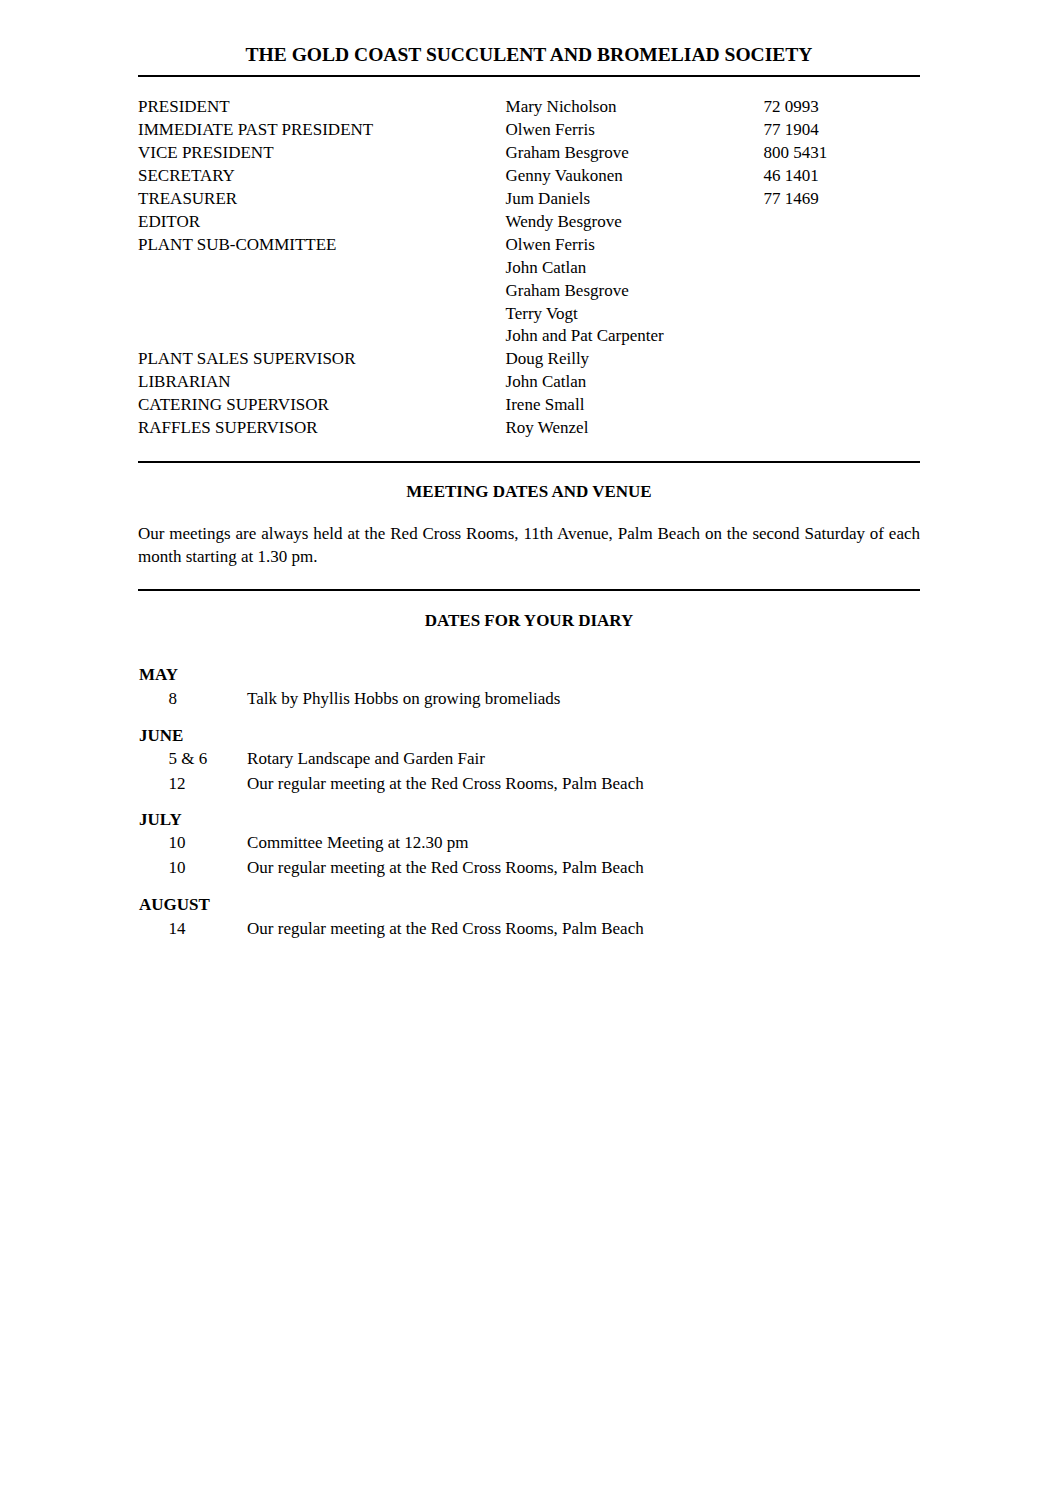The Gold Coast Succulent and Bromeliad Society
| President | Mary Nicholson | 72 0993 |
| Immediate Past President | Olwen Ferris | 77 1904 |
| Vice President | Graham Besgrove | 800 5431 |
| Secretary | Genny Vaukonen | 46 1401 |
| Treasurer | Jum Daniels | 77 1469 |
| Editor | Wendy Besgrove | |
| Plant Sub-Committee | Olwen Ferris | |
| | John Catlan | |
| | Graham Besgrove | |
| | Terry Vogt | |
| | John and Pat Carpenter |
| Plant Sales Supervisor | Doug Reilly | |
| Librarian | John Catlan | |
| Catering Supervisor | Irene Small | |
| Raffles Supervisor | Roy Wenzel | |
Meeting Dates and Venue
Our meetings are always held at the Red Cross Rooms, 11th Avenue, Palm Beach on the second Saturday of each month starting at 1.30 pm.
Dates for Your Diary
| May |
| --- |
| 8 | Talk by Phyllis Hobbs on growing bromeliads |
| June |
| 5 & 6 | Rotary Landscape and Garden Fair |
| 12 | Our regular meeting at the Red Cross Rooms, Palm Beach |
| July |
| 10 | Committee Meeting at 12.30 pm |
| 10 | Our regular meeting at the Red Cross Rooms, Palm Beach |
| August |
| 14 | Our regular meeting at the Red Cross Rooms, Palm Beach |